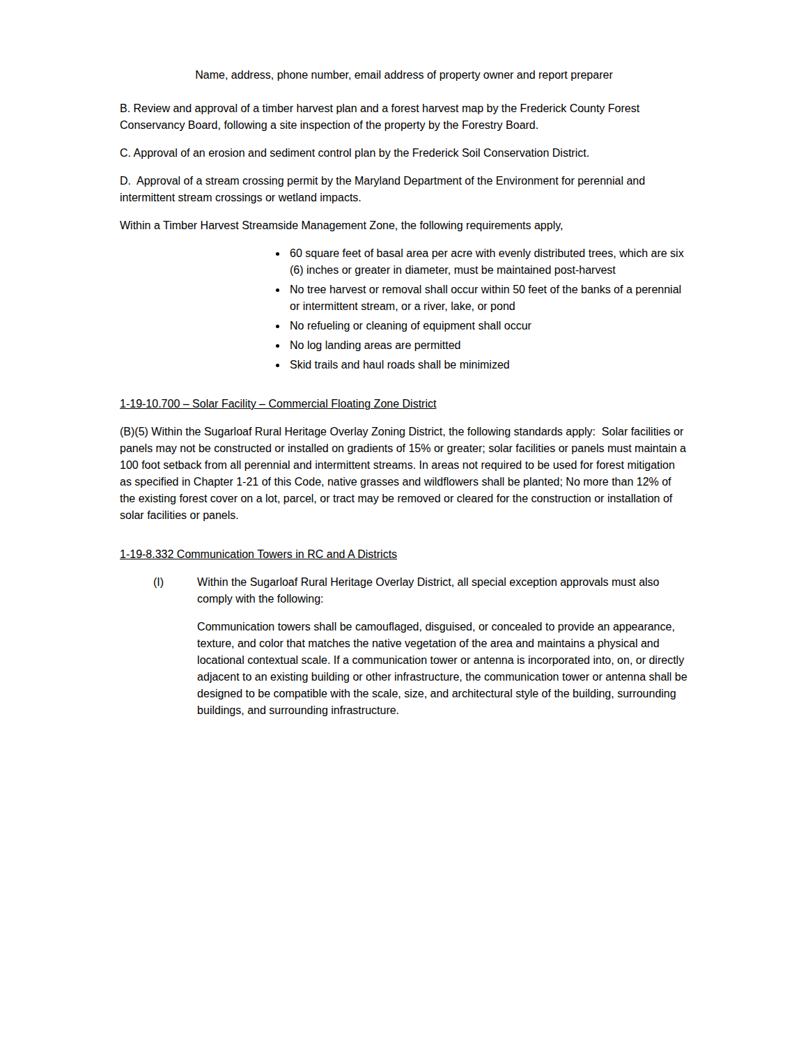Name, address, phone number, email address of property owner and report preparer
B. Review and approval of a timber harvest plan and a forest harvest map by the Frederick County Forest Conservancy Board, following a site inspection of the property by the Forestry Board.
C. Approval of an erosion and sediment control plan by the Frederick Soil Conservation District.
D. Approval of a stream crossing permit by the Maryland Department of the Environment for perennial and intermittent stream crossings or wetland impacts.
Within a Timber Harvest Streamside Management Zone, the following requirements apply,
60 square feet of basal area per acre with evenly distributed trees, which are six (6) inches or greater in diameter, must be maintained post-harvest
No tree harvest or removal shall occur within 50 feet of the banks of a perennial or intermittent stream, or a river, lake, or pond
No refueling or cleaning of equipment shall occur
No log landing areas are permitted
Skid trails and haul roads shall be minimized
1-19-10.700 – Solar Facility – Commercial Floating Zone District
(B)(5) Within the Sugarloaf Rural Heritage Overlay Zoning District, the following standards apply: Solar facilities or panels may not be constructed or installed on gradients of 15% or greater; solar facilities or panels must maintain a 100 foot setback from all perennial and intermittent streams. In areas not required to be used for forest mitigation as specified in Chapter 1-21 of this Code, native grasses and wildflowers shall be planted; No more than 12% of the existing forest cover on a lot, parcel, or tract may be removed or cleared for the construction or installation of solar facilities or panels.
1-19-8.332 Communication Towers in RC and A Districts
(I)
Within the Sugarloaf Rural Heritage Overlay District, all special exception approvals must also comply with the following:
Communication towers shall be camouflaged, disguised, or concealed to provide an appearance, texture, and color that matches the native vegetation of the area and maintains a physical and locational contextual scale. If a communication tower or antenna is incorporated into, on, or directly adjacent to an existing building or other infrastructure, the communication tower or antenna shall be designed to be compatible with the scale, size, and architectural style of the building, surrounding buildings, and surrounding infrastructure.